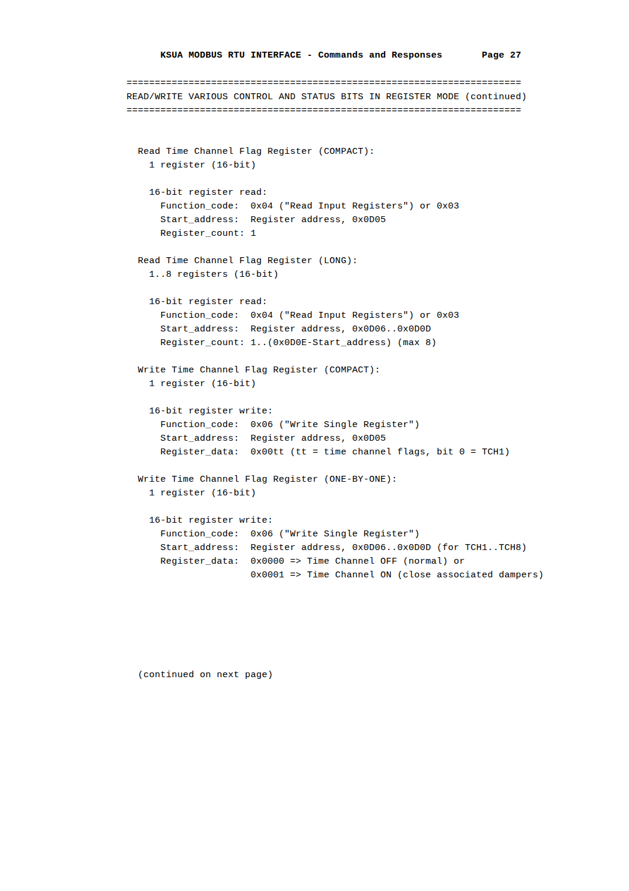KSUA MODBUS RTU INTERFACE - Commands and Responses       Page 27
======================================================================
READ/WRITE VARIOUS CONTROL AND STATUS BITS IN REGISTER MODE (continued)
======================================================================


  Read Time Channel Flag Register (COMPACT):
    1 register (16-bit)

    16-bit register read:
      Function_code:  0x04 ("Read Input Registers") or 0x03
      Start_address:  Register address, 0x0D05
      Register_count: 1

  Read Time Channel Flag Register (LONG):
    1..8 registers (16-bit)

    16-bit register read:
      Function_code:  0x04 ("Read Input Registers") or 0x03
      Start_address:  Register address, 0x0D06..0x0D0D
      Register_count: 1..(0x0D0E-Start_address) (max 8)

  Write Time Channel Flag Register (COMPACT):
    1 register (16-bit)

    16-bit register write:
      Function_code:  0x06 ("Write Single Register")
      Start_address:  Register address, 0x0D05
      Register_data:  0x00tt (tt = time channel flags, bit 0 = TCH1)

  Write Time Channel Flag Register (ONE-BY-ONE):
    1 register (16-bit)

    16-bit register write:
      Function_code:  0x06 ("Write Single Register")
      Start_address:  Register address, 0x0D06..0x0D0D (for TCH1..TCH8)
      Register_data:  0x0000 => Time Channel OFF (normal) or
                      0x0001 => Time Channel ON (close associated dampers)
  (continued on next page)